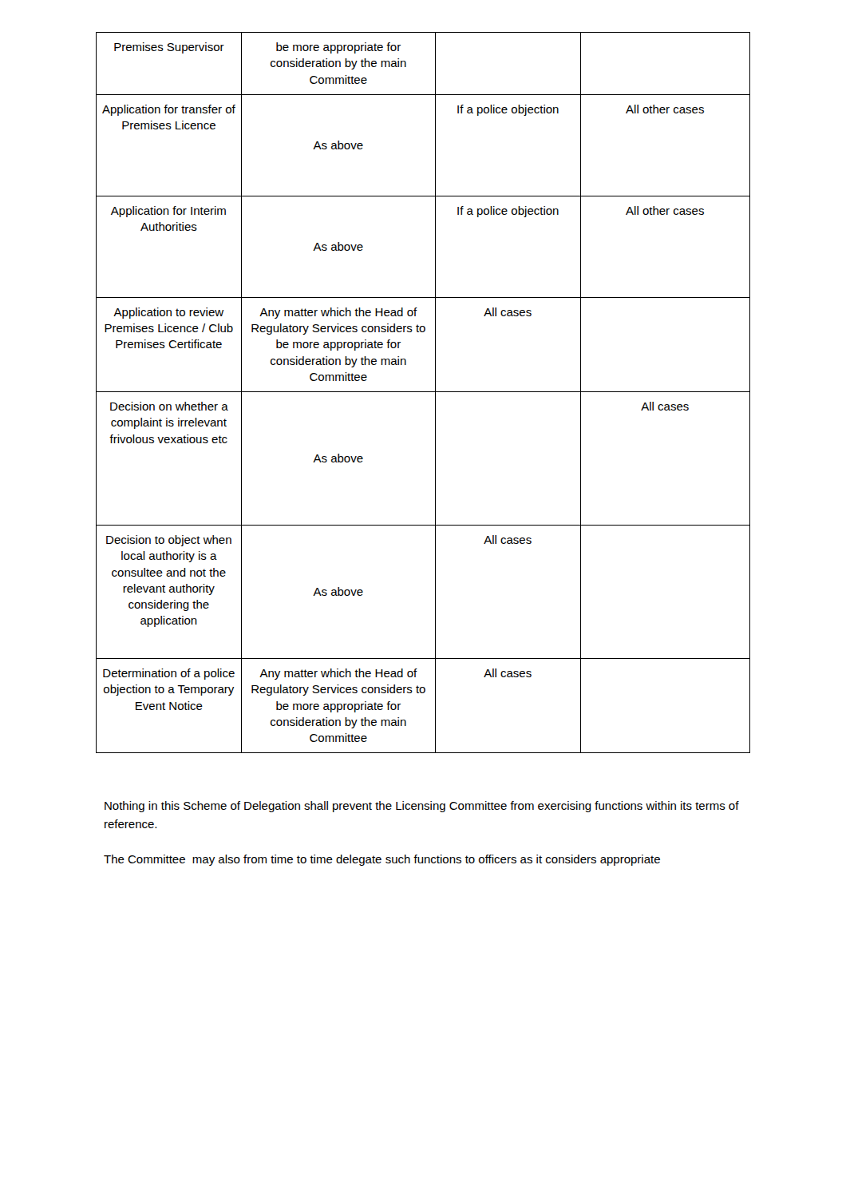| Premises Supervisor | be more appropriate for consideration by the main Committee | | |
| Application for transfer of Premises Licence | As above | If a police objection | All other cases |
| Application for Interim Authorities | As above | If a police objection | All other cases |
| Application to review Premises Licence / Club Premises Certificate | Any matter which the Head of Regulatory Services considers to be more appropriate for consideration by the main Committee | All cases | |
| Decision on whether a complaint is irrelevant frivolous vexatious etc | As above | | All cases |
| Decision to object when local authority is a consultee and not the relevant authority considering the application | As above | All cases | |
| Determination of a police objection to a Temporary Event Notice | Any matter which the Head of Regulatory Services considers to be more appropriate for consideration by the main Committee | All cases | |
Nothing in this Scheme of Delegation shall prevent the Licensing Committee from exercising functions within its terms of reference.
The Committee may also from time to time delegate such functions to officers as it considers appropriate